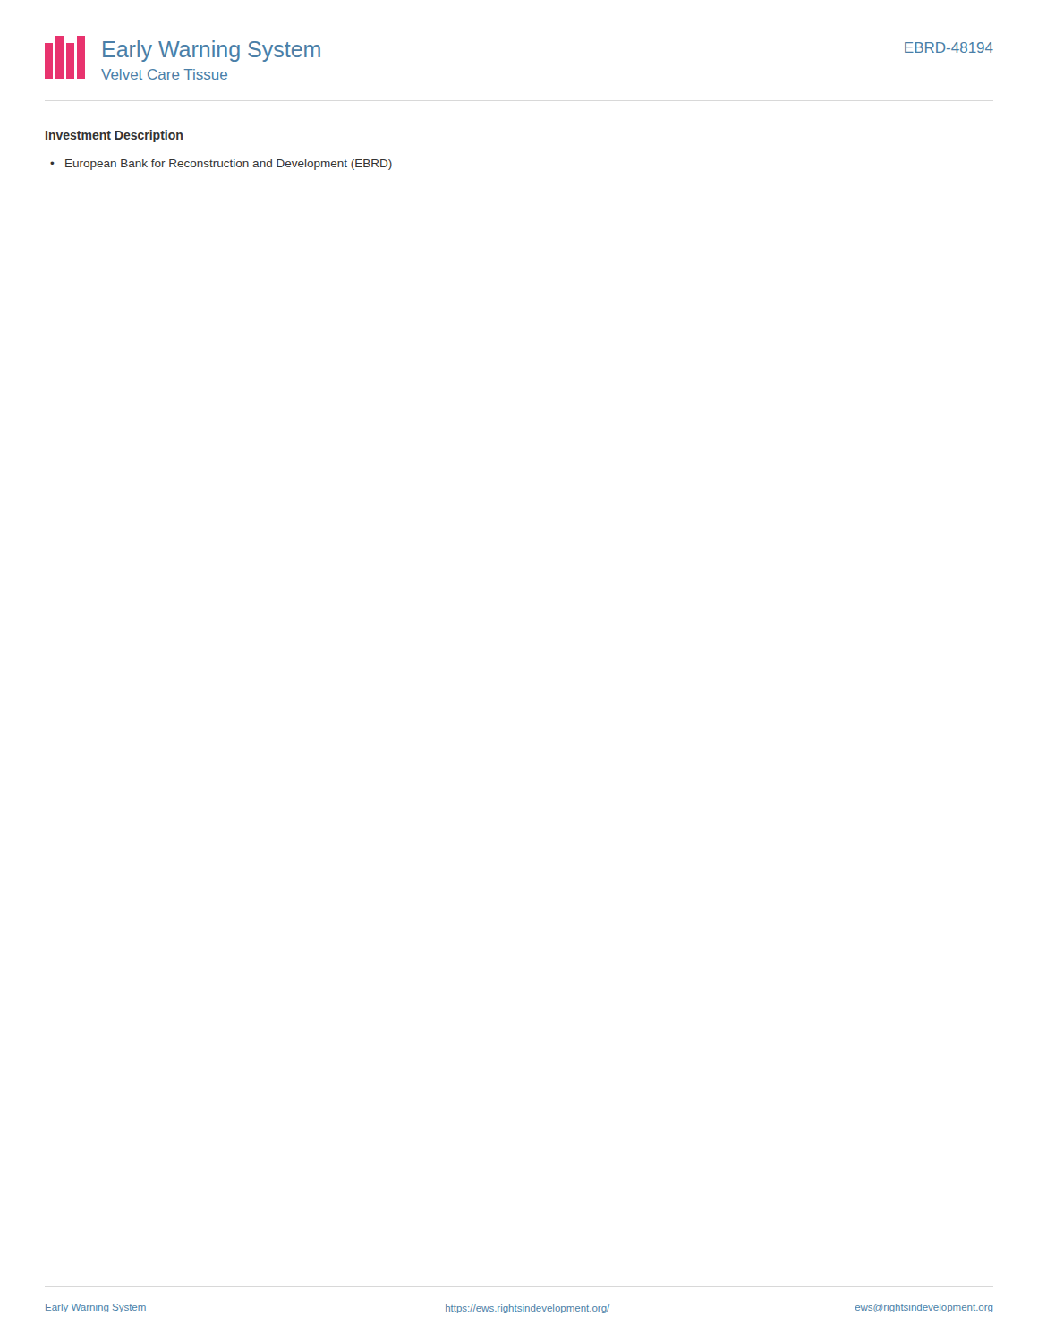Early Warning System
Velvet Care Tissue
EBRD-48194
Investment Description
European Bank for Reconstruction and Development (EBRD)
Early Warning System
https://ews.rightsindevelopment.org/
ews@rightsindevelopment.org